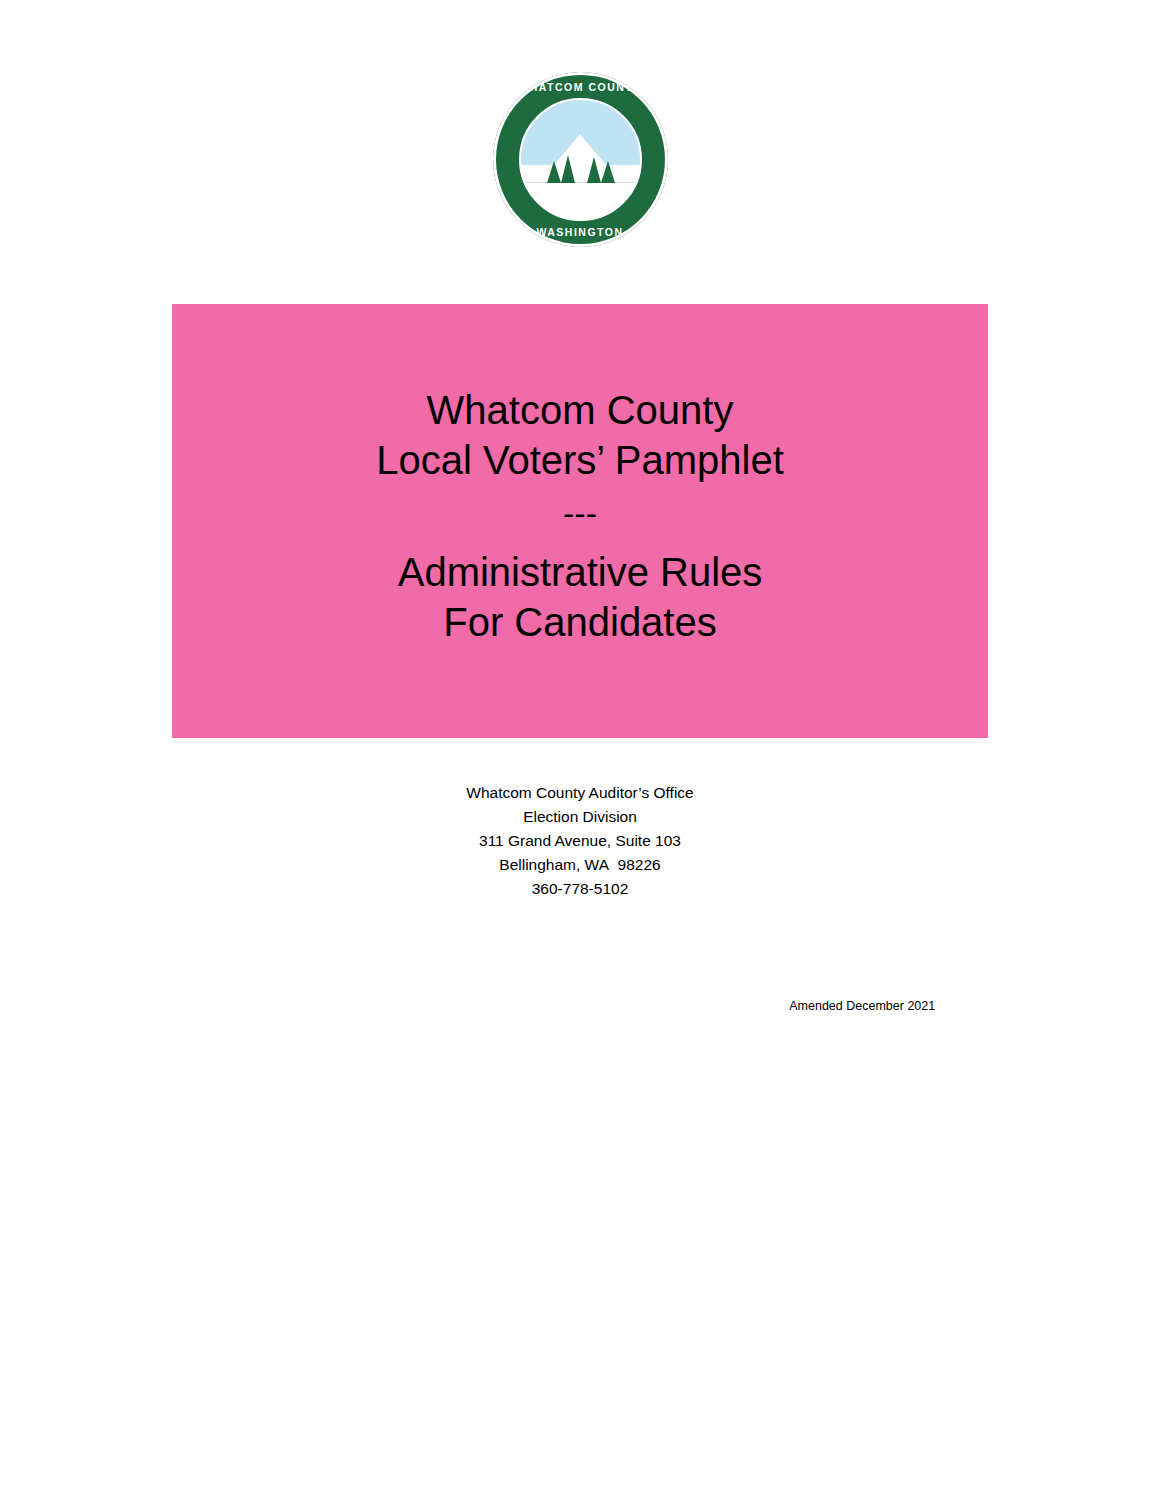WHATCOM COUNTY
WASHINGTON
Whatcom County
Local Voters’ Pamphlet
---
Administrative Rules
For Candidates
Whatcom County Auditor’s Office
Election Division
311 Grand Avenue, Suite 103
Bellingham, WA 98226
360-778-5102
Amended December 2021